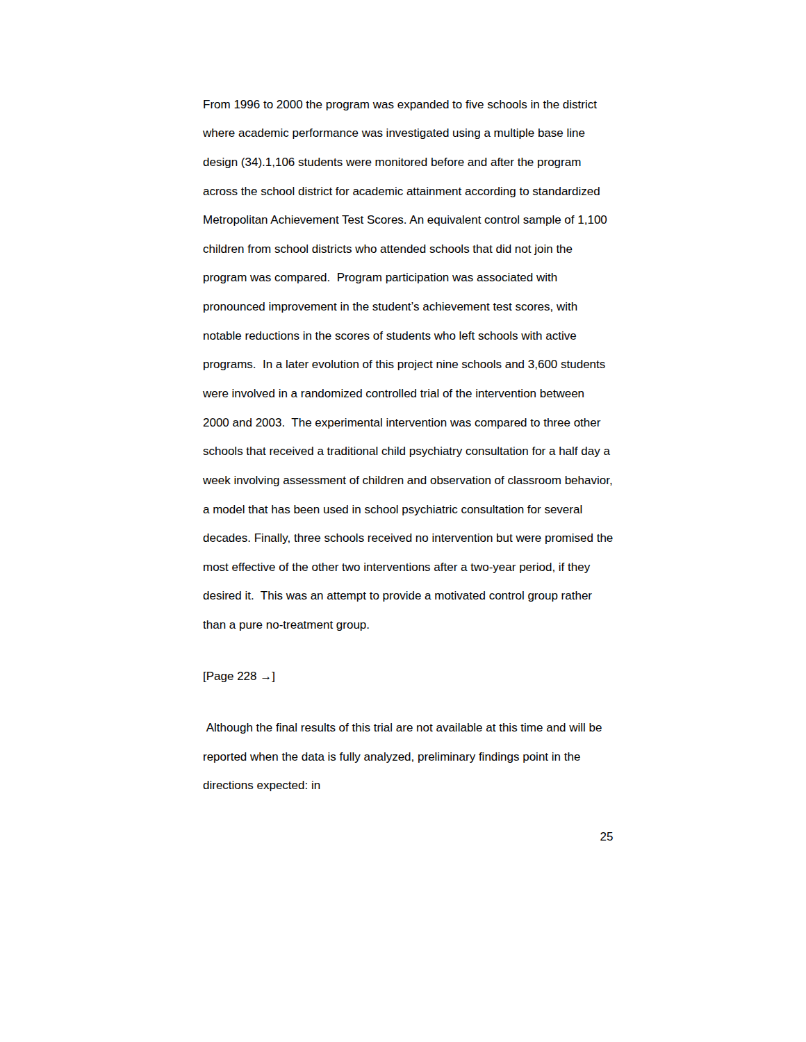From 1996 to 2000 the program was expanded to five schools in the district where academic performance was investigated using a multiple base line design (34).1,106 students were monitored before and after the program across the school district for academic attainment according to standardized Metropolitan Achievement Test Scores. An equivalent control sample of 1,100 children from school districts who attended schools that did not join the program was compared. Program participation was associated with pronounced improvement in the student’s achievement test scores, with notable reductions in the scores of students who left schools with active programs. In a later evolution of this project nine schools and 3,600 students were involved in a randomized controlled trial of the intervention between 2000 and 2003. The experimental intervention was compared to three other schools that received a traditional child psychiatry consultation for a half day a week involving assessment of children and observation of classroom behavior, a model that has been used in school psychiatric consultation for several decades. Finally, three schools received no intervention but were promised the most effective of the other two interventions after a two-year period, if they desired it. This was an attempt to provide a motivated control group rather than a pure no-treatment group.
[Page 228 →]
Although the final results of this trial are not available at this time and will be reported when the data is fully analyzed, preliminary findings point in the directions expected: in
25